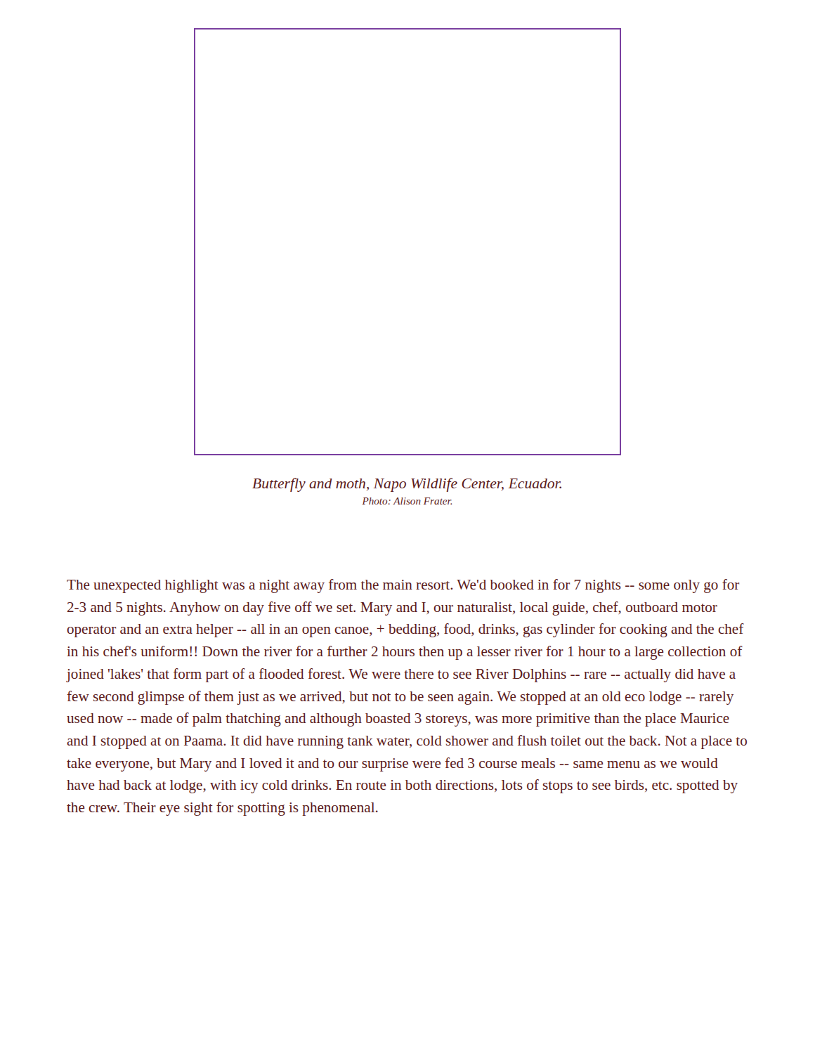Butterfly and moth, Napo Wildlife Center, Ecuador.
Photo: Alison Frater.
The unexpected highlight was a night away from the main resort. We'd booked in for 7 nights -- some only go for 2-3 and 5 nights. Anyhow on day five off we set. Mary and I, our naturalist, local guide, chef, outboard motor operator and an extra helper -- all in an open canoe, + bedding, food, drinks, gas cylinder for cooking and the chef in his chef's uniform!! Down the river for a further 2 hours then up a lesser river for 1 hour to a large collection of joined 'lakes' that form part of a flooded forest. We were there to see River Dolphins -- rare -- actually did have a few second glimpse of them just as we arrived, but not to be seen again. We stopped at an old eco lodge -- rarely used now -- made of palm thatching and although boasted 3 storeys, was more primitive than the place Maurice and I stopped at on Paama. It did have running tank water, cold shower and flush toilet out the back. Not a place to take everyone, but Mary and I loved it and to our surprise were fed 3 course meals -- same menu as we would have had back at lodge, with icy cold drinks. En route in both directions, lots of stops to see birds, etc. spotted by the crew. Their eye sight for spotting is phenomenal.